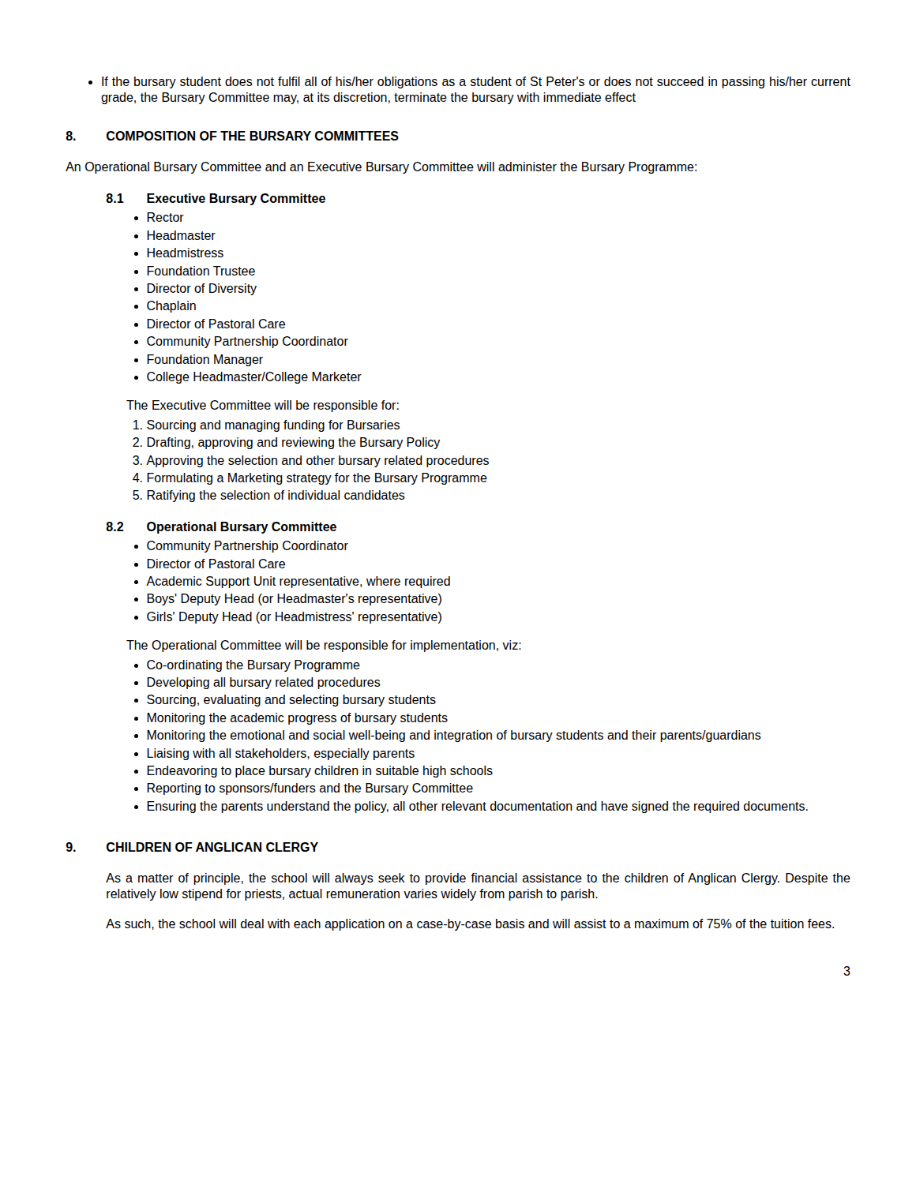If the bursary student does not fulfil all of his/her obligations as a student of St Peter's or does not succeed in passing his/her current grade, the Bursary Committee may, at its discretion, terminate the bursary with immediate effect
8. COMPOSITION OF THE BURSARY COMMITTEES
An Operational Bursary Committee and an Executive Bursary Committee will administer the Bursary Programme:
8.1 Executive Bursary Committee
Rector
Headmaster
Headmistress
Foundation Trustee
Director of Diversity
Chaplain
Director of Pastoral Care
Community Partnership Coordinator
Foundation Manager
College Headmaster/College Marketer
The Executive Committee will be responsible for:
Sourcing and managing funding for Bursaries
Drafting, approving and reviewing the Bursary Policy
Approving the selection and other bursary related procedures
Formulating a Marketing strategy for the Bursary Programme
Ratifying the selection of individual candidates
8.2 Operational Bursary Committee
Community Partnership Coordinator
Director of Pastoral Care
Academic Support Unit representative, where required
Boys' Deputy Head (or Headmaster's representative)
Girls' Deputy Head (or Headmistress' representative)
The Operational Committee will be responsible for implementation, viz:
Co-ordinating the Bursary Programme
Developing all bursary related procedures
Sourcing, evaluating and selecting bursary students
Monitoring the academic progress of bursary students
Monitoring the emotional and social well-being and integration of bursary students and their parents/guardians
Liaising with all stakeholders, especially parents
Endeavoring to place bursary children in suitable high schools
Reporting to sponsors/funders and the Bursary Committee
Ensuring the parents understand the policy, all other relevant documentation and have signed the required documents.
9. CHILDREN OF ANGLICAN CLERGY
As a matter of principle, the school will always seek to provide financial assistance to the children of Anglican Clergy. Despite the relatively low stipend for priests, actual remuneration varies widely from parish to parish.
As such, the school will deal with each application on a case-by-case basis and will assist to a maximum of 75% of the tuition fees.
3